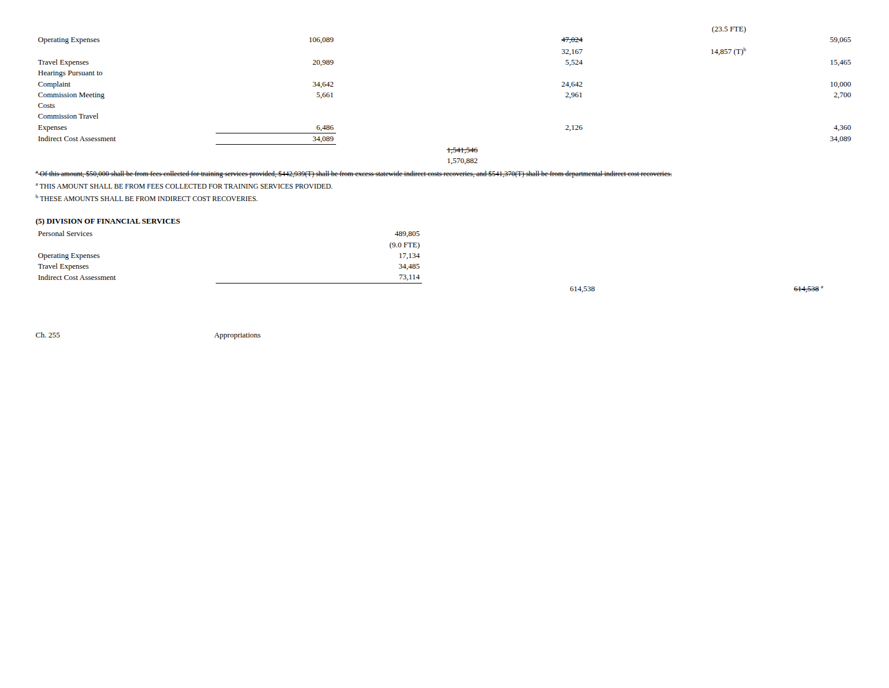| | | | | (23.5 FTE) | |
| Operating Expenses | 106,089 | | 47,024 | | 59,065 |
| | | | 32,167 | 14,857 (T) b | |
| Travel Expenses | 20,989 | | 5,524 | | 15,465 |
| Hearings Pursuant to | | | | | |
| Complaint | 34,642 | | 24,642 | | 10,000 |
| Commission Meeting | 5,661 | | 2,961 | | 2,700 |
| Costs | | | | | |
| Commission Travel | | | | | |
| Expenses | 6,486 | | 2,126 | | 4,360 |
| Indirect Cost Assessment | 34,089 | | | | 34,089 |
| | | 1,541,546 | | | |
| | | 1,570,882 | | | |
a Of this amount, $50,000 shall be from fees collected for training services provided, $442,939(T) shall be from excess statewide indirect costs recoveries, and $541,370(T) shall be from departmental indirect cost recoveries.
a THIS AMOUNT SHALL BE FROM FEES COLLECTED FOR TRAINING SERVICES PROVIDED.
b THESE AMOUNTS SHALL BE FROM INDIRECT COST RECOVERIES.
(5) DIVISION OF FINANCIAL SERVICES
| Personal Services | 489,805 | | | | |
| | (9.0 FTE) | | | | |
| Operating Expenses | 17,134 | | | | |
| Travel Expenses | 34,485 | | | | |
| Indirect Cost Assessment | 73,114 | | | | |
| | | 614,538 | | 614,538 a | |
Ch. 255 Appropriations